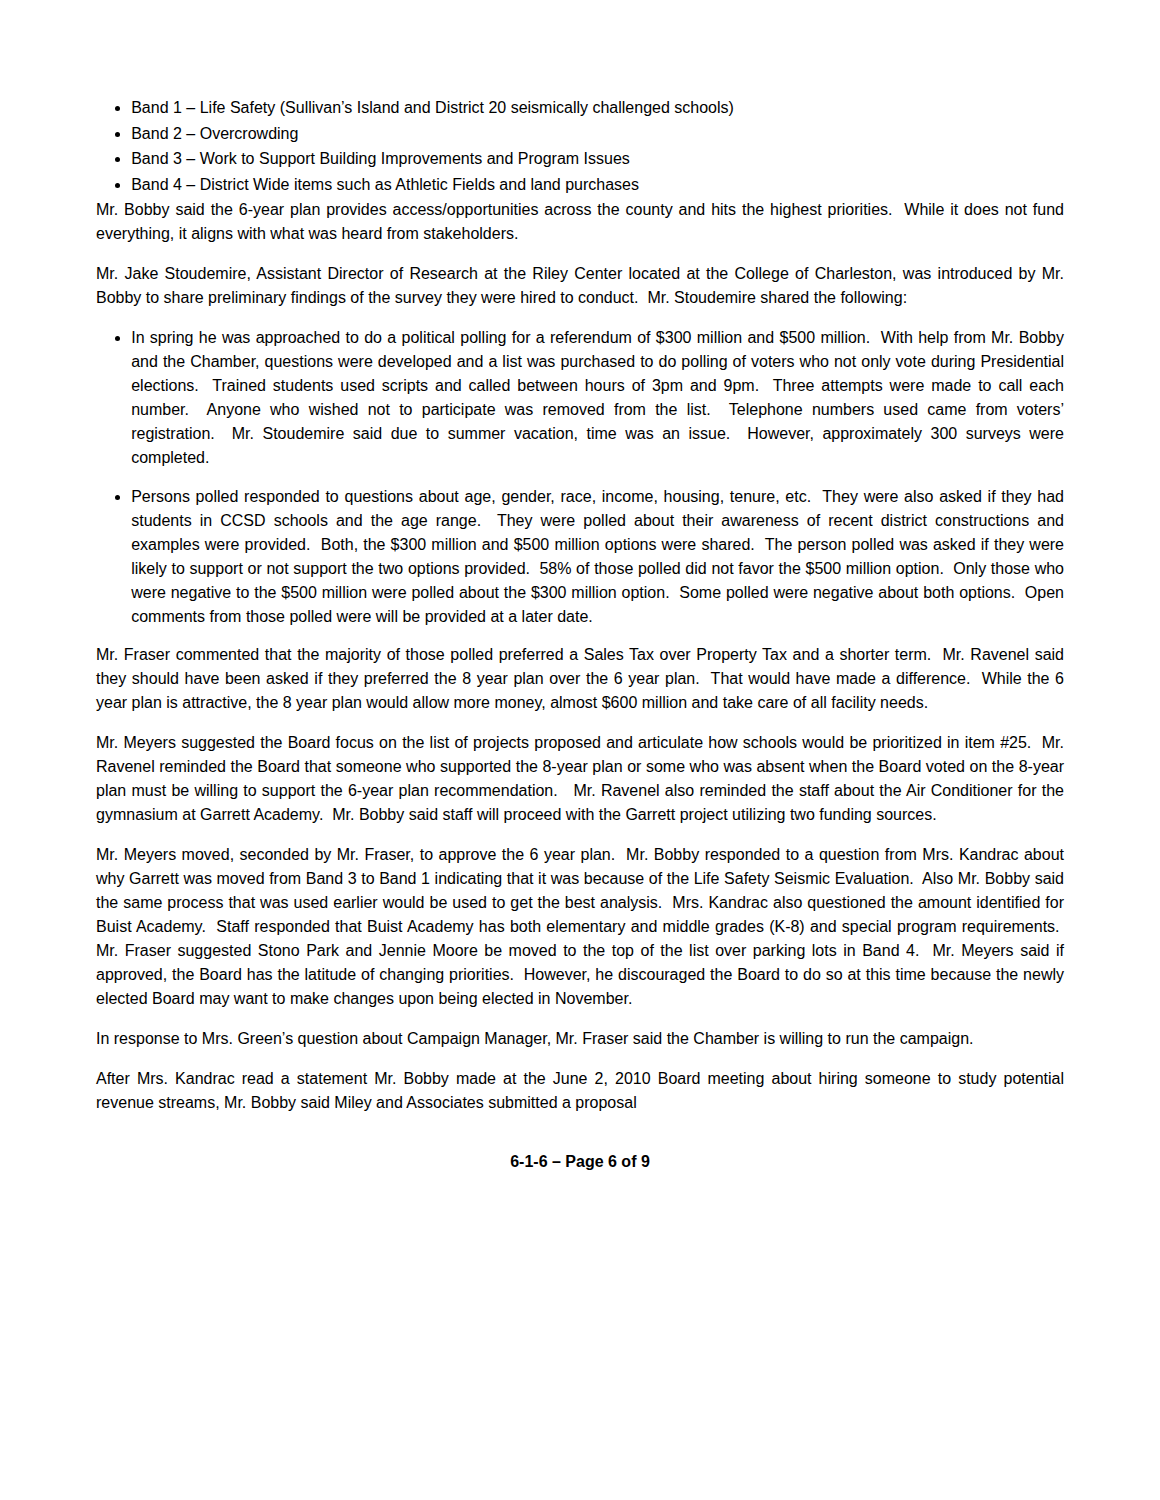Band 1 – Life Safety (Sullivan’s Island and District 20 seismically challenged schools)
Band 2 – Overcrowding
Band 3 – Work to Support Building Improvements and Program Issues
Band 4 – District Wide items such as Athletic Fields and land purchases
Mr. Bobby said the 6-year plan provides access/opportunities across the county and hits the highest priorities. While it does not fund everything, it aligns with what was heard from stakeholders.
Mr. Jake Stoudemire, Assistant Director of Research at the Riley Center located at the College of Charleston, was introduced by Mr. Bobby to share preliminary findings of the survey they were hired to conduct. Mr. Stoudemire shared the following:
In spring he was approached to do a political polling for a referendum of $300 million and $500 million. With help from Mr. Bobby and the Chamber, questions were developed and a list was purchased to do polling of voters who not only vote during Presidential elections. Trained students used scripts and called between hours of 3pm and 9pm. Three attempts were made to call each number. Anyone who wished not to participate was removed from the list. Telephone numbers used came from voters’ registration. Mr. Stoudemire said due to summer vacation, time was an issue. However, approximately 300 surveys were completed.
Persons polled responded to questions about age, gender, race, income, housing, tenure, etc. They were also asked if they had students in CCSD schools and the age range. They were polled about their awareness of recent district constructions and examples were provided. Both, the $300 million and $500 million options were shared. The person polled was asked if they were likely to support or not support the two options provided. 58% of those polled did not favor the $500 million option. Only those who were negative to the $500 million were polled about the $300 million option. Some polled were negative about both options. Open comments from those polled were will be provided at a later date.
Mr. Fraser commented that the majority of those polled preferred a Sales Tax over Property Tax and a shorter term. Mr. Ravenel said they should have been asked if they preferred the 8 year plan over the 6 year plan. That would have made a difference. While the 6 year plan is attractive, the 8 year plan would allow more money, almost $600 million and take care of all facility needs.
Mr. Meyers suggested the Board focus on the list of projects proposed and articulate how schools would be prioritized in item #25. Mr. Ravenel reminded the Board that someone who supported the 8-year plan or some who was absent when the Board voted on the 8-year plan must be willing to support the 6-year plan recommendation. Mr. Ravenel also reminded the staff about the Air Conditioner for the gymnasium at Garrett Academy. Mr. Bobby said staff will proceed with the Garrett project utilizing two funding sources.
Mr. Meyers moved, seconded by Mr. Fraser, to approve the 6 year plan. Mr. Bobby responded to a question from Mrs. Kandrac about why Garrett was moved from Band 3 to Band 1 indicating that it was because of the Life Safety Seismic Evaluation. Also Mr. Bobby said the same process that was used earlier would be used to get the best analysis. Mrs. Kandrac also questioned the amount identified for Buist Academy. Staff responded that Buist Academy has both elementary and middle grades (K-8) and special program requirements. Mr. Fraser suggested Stono Park and Jennie Moore be moved to the top of the list over parking lots in Band 4. Mr. Meyers said if approved, the Board has the latitude of changing priorities. However, he discouraged the Board to do so at this time because the newly elected Board may want to make changes upon being elected in November.
In response to Mrs. Green’s question about Campaign Manager, Mr. Fraser said the Chamber is willing to run the campaign.
After Mrs. Kandrac read a statement Mr. Bobby made at the June 2, 2010 Board meeting about hiring someone to study potential revenue streams, Mr. Bobby said Miley and Associates submitted a proposal
6-1-6 – Page 6 of 9